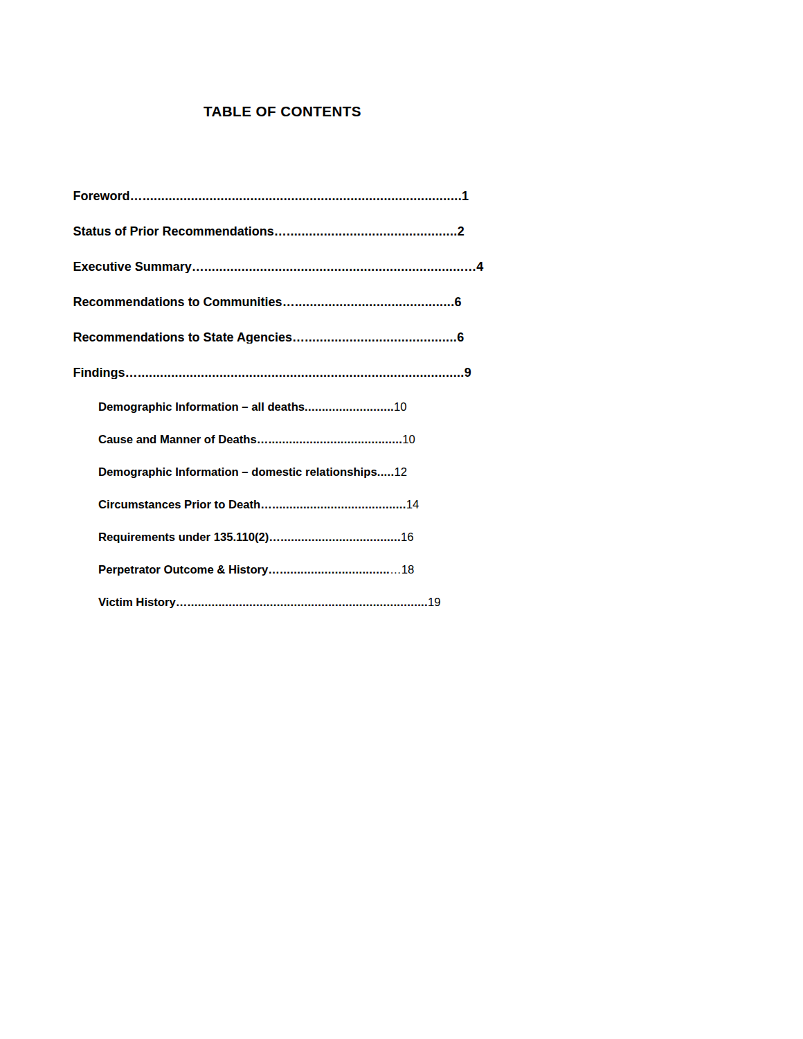TABLE OF CONTENTS
Foreword…...................................................................................... 1
Status of Prior Recommendations….............................................. 2
Executive Summary…......................................................................…4
Recommendations to Communities…........................................... 6
Recommendations to State Agencies…......................................... 6
Findings…........................................................................................ 9
Demographic Information – all deaths.......................... 10
Cause and Manner of Deaths…....................................... 10
Demographic Information – domestic relationships..... 12
Circumstances Prior to Death…....................................... 14
Requirements under 135.110(2)…................................... 16
Perpetrator Outcome & History…................................…18
Victim History…...................................................................... 19